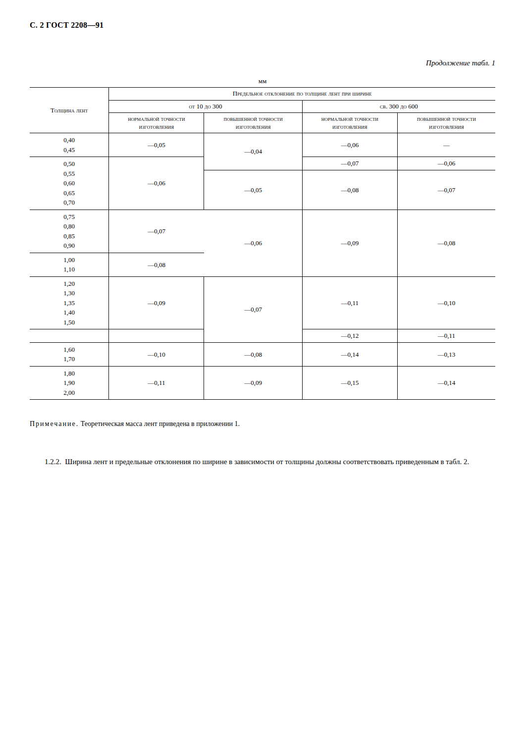С. 2 ГОСТ 2208—91
Продолжение табл. 1
мм
| Толщина лент | Предельное отклонение по толщине лент при ширине |
| --- | --- |
| от 10 до 300 | св. 300 до 600 |
| нормальной точности изготовления | повышенной точности изготовления | нормальной точности изготовления | повышенной точности изготовления |
| 0,40 0,45 | —0,05 | —0,04 | —0,06 | — |
| 0,50 0,55 0,60 0,65 0,70 | —0,06 | —0,07 | —0,06 |
| —0,05 | —0,08 | —0,07 |
| 0,75 0,80 0,85 0,90 | —0,07 |
| —0,06 | —0,09 | —0,08 |
| 1,00 1,10 | —0,08 |
| 1,20 1,30 1,35 1,40 1,50 | —0,09 | —0,11 | —0,10 |
| —0,07 |
| | | —0,12 | —0,11 |
| 1,60 1,70 | —0,10 | —0,08 | —0,14 | —0,13 |
| 1,80 1,90 2,00 | —0,11 | —0,15 | —0,14 |
| —0,09 |
Примечание. Теоретическая масса лент приведена в приложении 1.
1.2.2. Ширина лент и предельные отклонения по ширине в зависимости от толщины должны соответствовать приведенным в табл. 2.